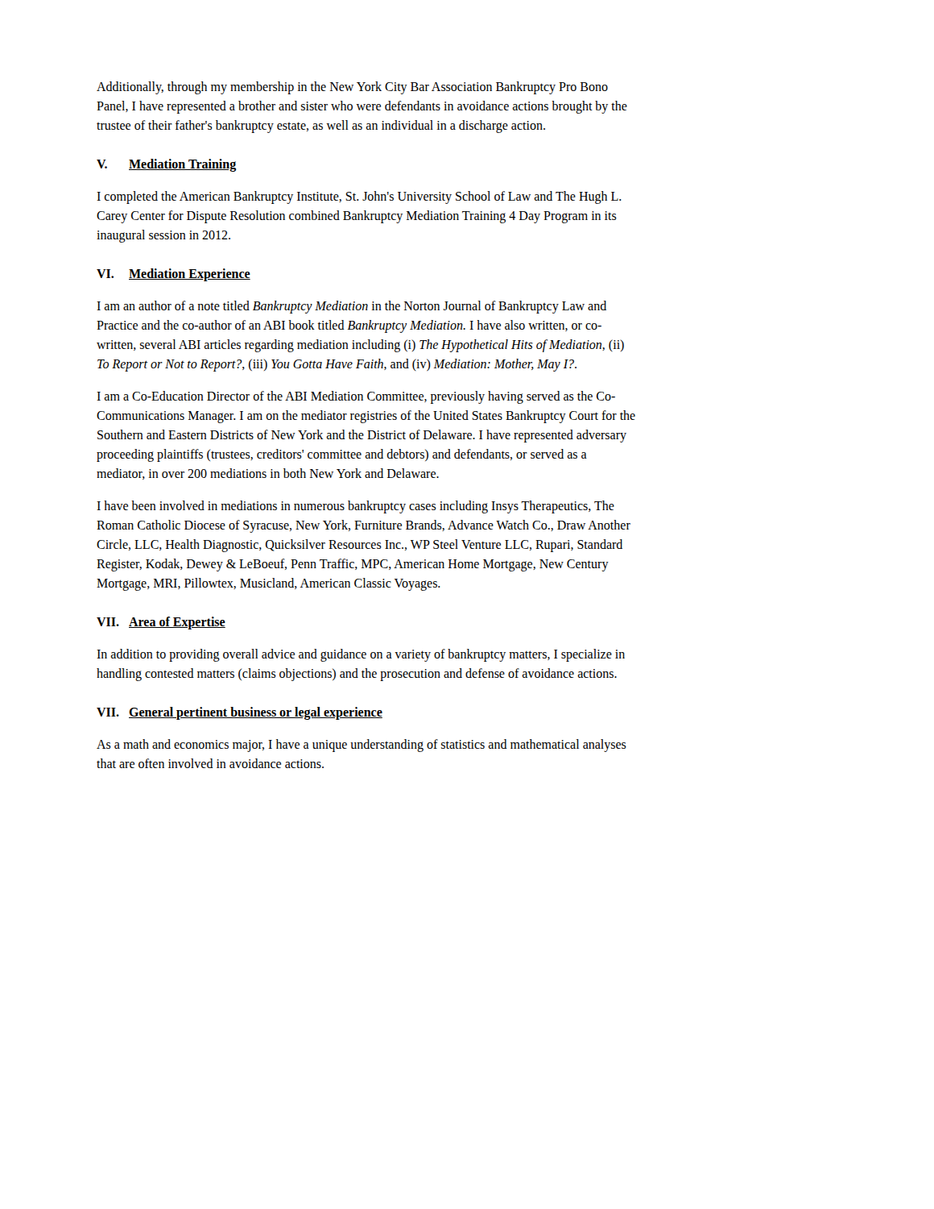Additionally, through my membership in the New York City Bar Association Bankruptcy Pro Bono Panel, I have represented a brother and sister who were defendants in avoidance actions brought by the trustee of their father's bankruptcy estate, as well as an individual in a discharge action.
V. Mediation Training
I completed the American Bankruptcy Institute, St. John's University School of Law and The Hugh L. Carey Center for Dispute Resolution combined Bankruptcy Mediation Training 4 Day Program in its inaugural session in 2012.
VI. Mediation Experience
I am an author of a note titled Bankruptcy Mediation in the Norton Journal of Bankruptcy Law and Practice and the co-author of an ABI book titled Bankruptcy Mediation. I have also written, or co-written, several ABI articles regarding mediation including (i) The Hypothetical Hits of Mediation, (ii) To Report or Not to Report?, (iii) You Gotta Have Faith, and (iv) Mediation: Mother, May I?.
I am a Co-Education Director of the ABI Mediation Committee, previously having served as the Co-Communications Manager. I am on the mediator registries of the United States Bankruptcy Court for the Southern and Eastern Districts of New York and the District of Delaware. I have represented adversary proceeding plaintiffs (trustees, creditors' committee and debtors) and defendants, or served as a mediator, in over 200 mediations in both New York and Delaware.
I have been involved in mediations in numerous bankruptcy cases including Insys Therapeutics, The Roman Catholic Diocese of Syracuse, New York, Furniture Brands, Advance Watch Co., Draw Another Circle, LLC, Health Diagnostic, Quicksilver Resources Inc., WP Steel Venture LLC, Rupari, Standard Register, Kodak, Dewey & LeBoeuf, Penn Traffic, MPC, American Home Mortgage, New Century Mortgage, MRI, Pillowtex, Musicland, American Classic Voyages.
VII. Area of Expertise
In addition to providing overall advice and guidance on a variety of bankruptcy matters, I specialize in handling contested matters (claims objections) and the prosecution and defense of avoidance actions.
VII. General pertinent business or legal experience
As a math and economics major, I have a unique understanding of statistics and mathematical analyses that are often involved in avoidance actions.